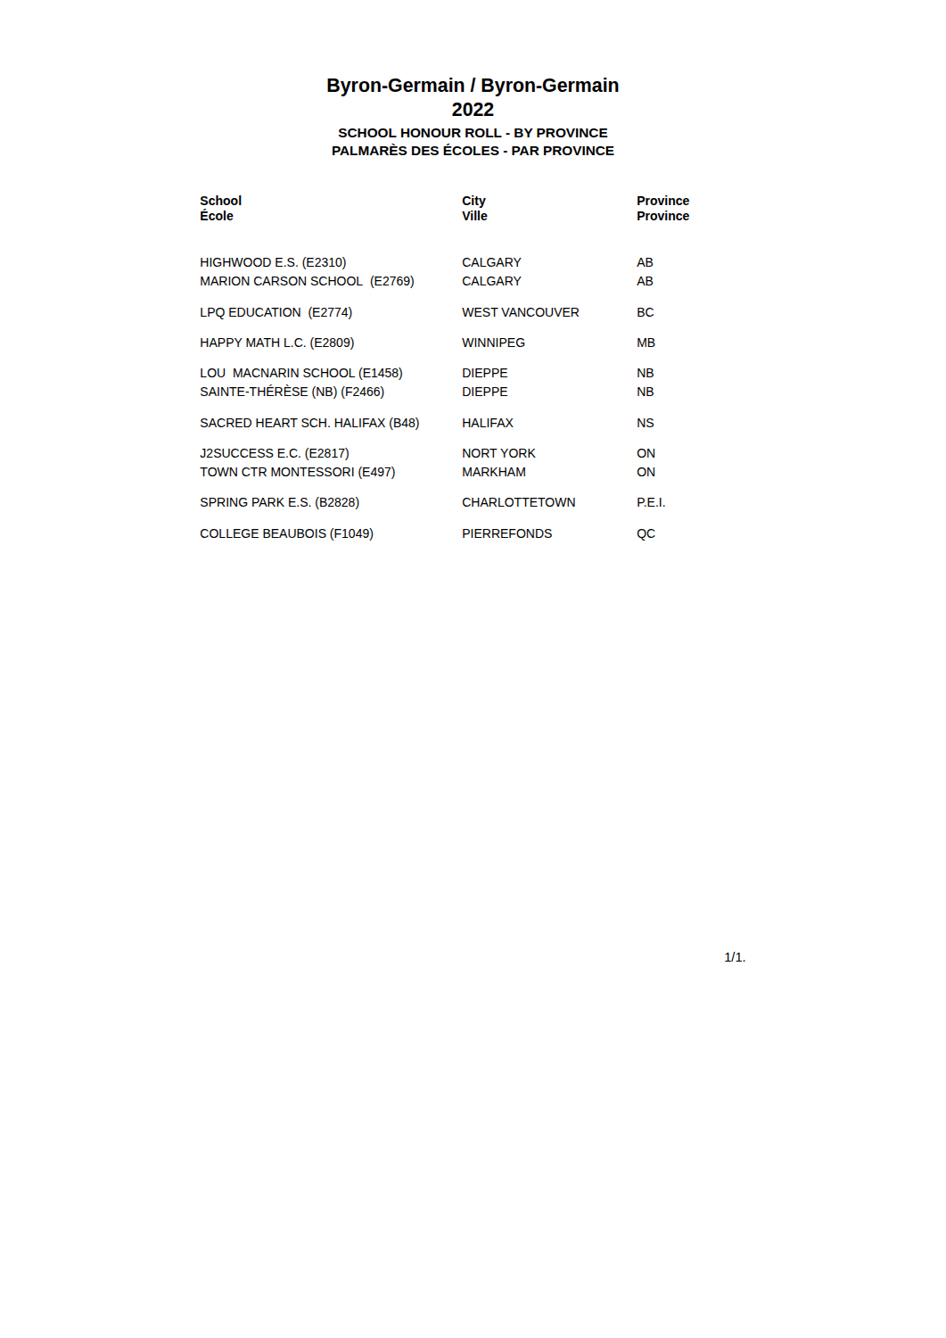Byron-Germain / Byron-Germain
2022
SCHOOL HONOUR ROLL - BY PROVINCE
PALMARÈS DES ÉCOLES - PAR PROVINCE
| School | City | Province |
| --- | --- | --- |
| École | Ville | Province |
| HIGHWOOD E.S. (E2310) | CALGARY | AB |
| MARION CARSON SCHOOL (E2769) | CALGARY | AB |
| LPQ EDUCATION (E2774) | WEST VANCOUVER | BC |
| HAPPY MATH L.C. (E2809) | WINNIPEG | MB |
| LOU MACNARIN SCHOOL (E1458) | DIEPPE | NB |
| SAINTE-THÉRÈSE (NB) (F2466) | DIEPPE | NB |
| SACRED HEART SCH. HALIFAX (B48) | HALIFAX | NS |
| J2SUCCESS E.C. (E2817) | NORT YORK | ON |
| TOWN CTR MONTESSORI (E497) | MARKHAM | ON |
| SPRING PARK E.S. (B2828) | CHARLOTTETOWN | P.E.I. |
| COLLEGE BEAUBOIS (F1049) | PIERREFONDS | QC |
1/1.